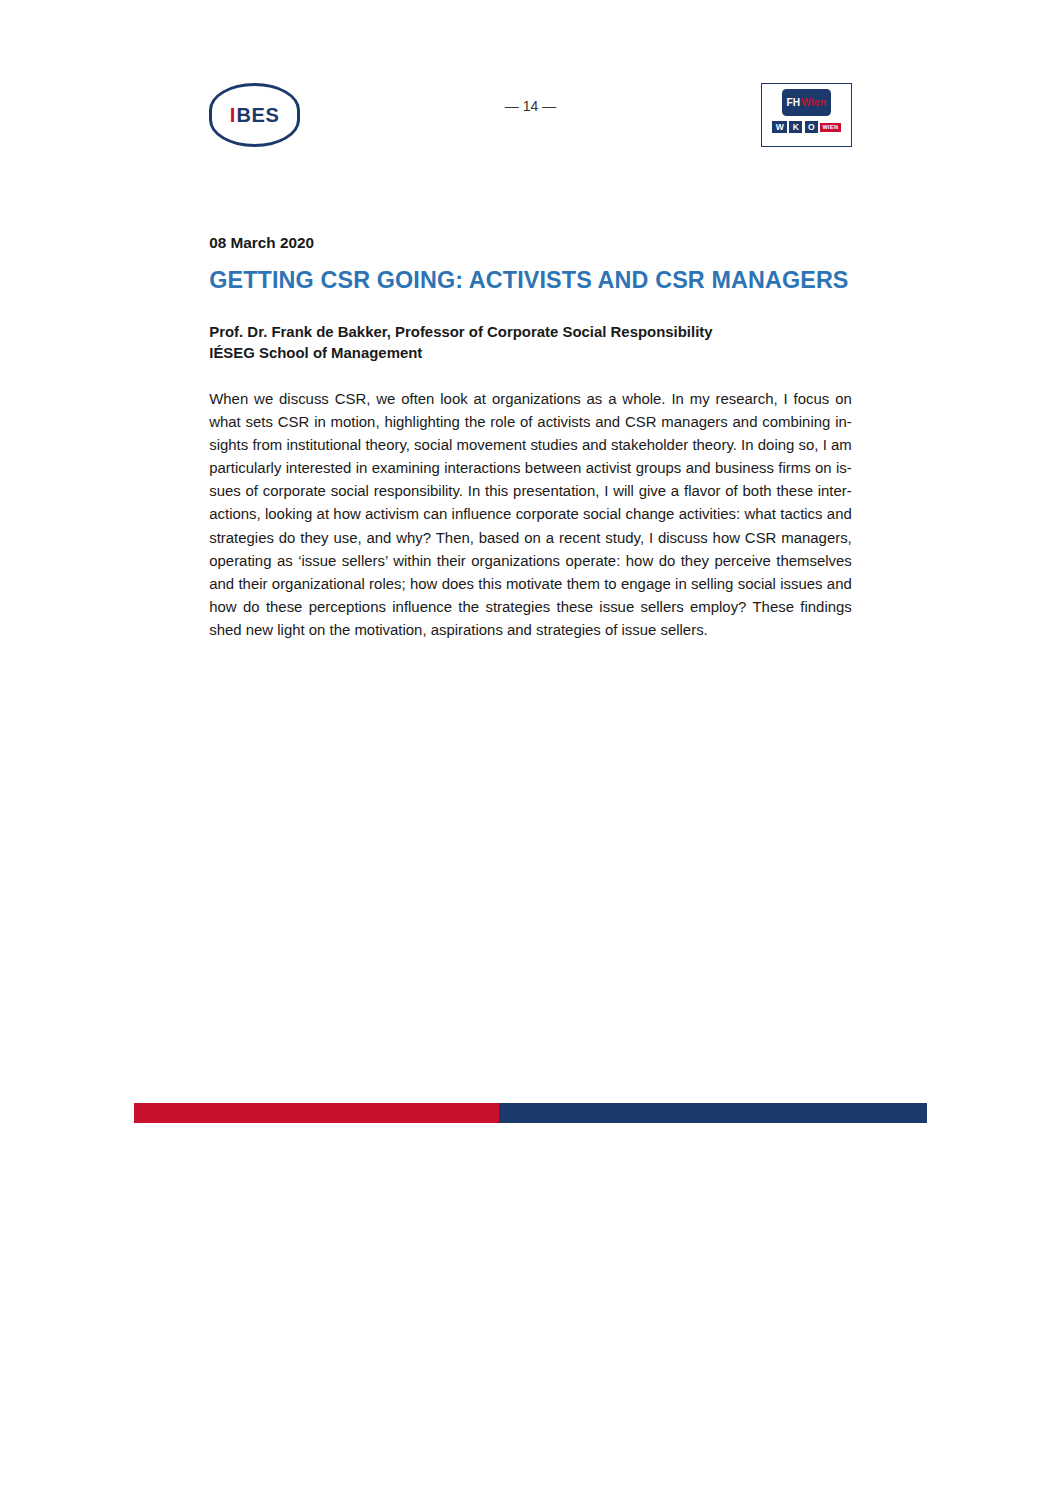IBES
— 14 —
FHWien
WKOWIEN
08 March 2020
GETTING CSR GOING: ACTIVISTS AND CSR MANAGERS
Prof. Dr. Frank de Bakker, Professor of Corporate Social Responsibility
IÉSEG School of Management
When we discuss CSR, we often look at organizations as a whole. In my research, I focus on what sets CSR in motion, highlighting the role of activists and CSR managers and combining insights from institutional theory, social movement studies and stakeholder theory. In doing so, I am particularly interested in examining interactions between activist groups and business firms on issues of corporate social responsibility. In this presentation, I will give a flavor of both these interactions, looking at how activism can influence corporate social change activities: what tactics and strategies do they use, and why? Then, based on a recent study, I discuss how CSR managers, operating as ‘issue sellers’ within their organizations operate: how do they perceive themselves and their organizational roles; how does this motivate them to engage in selling social issues and how do these perceptions influence the strategies these issue sellers employ? These findings shed new light on the motivation, aspirations and strategies of issue sellers.